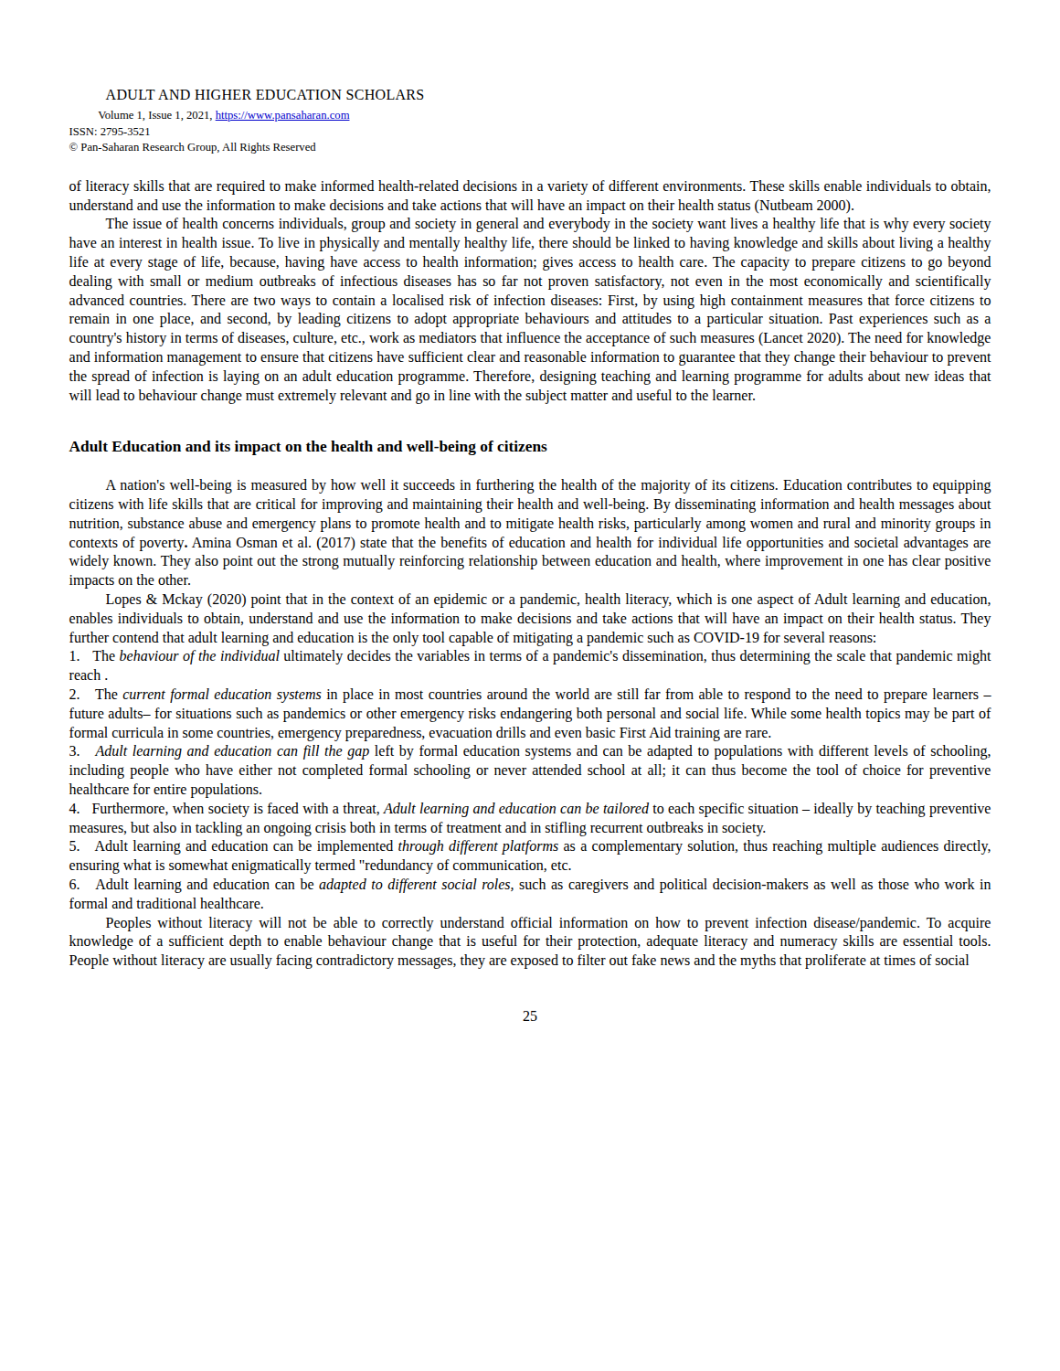Adult and Higher Education Scholars
Volume 1, Issue 1, 2021, https://www.pansaharan.com
ISSN: 2795-3521
© Pan-Saharan Research Group, All Rights Reserved
of literacy skills that are required to make informed health-related decisions in a variety of different environments. These skills enable individuals to obtain, understand and use the information to make decisions and take actions that will have an impact on their health status (Nutbeam 2000).
The issue of health concerns individuals, group and society in general and everybody in the society want lives a healthy life that is why every society have an interest in health issue. To live in physically and mentally healthy life, there should be linked to having knowledge and skills about living a healthy life at every stage of life, because, having have access to health information; gives access to health care. The capacity to prepare citizens to go beyond dealing with small or medium outbreaks of infectious diseases has so far not proven satisfactory, not even in the most economically and scientifically advanced countries. There are two ways to contain a localised risk of infection diseases: First, by using high containment measures that force citizens to remain in one place, and second, by leading citizens to adopt appropriate behaviours and attitudes to a particular situation. Past experiences such as a country's history in terms of diseases, culture, etc., work as mediators that influence the acceptance of such measures (Lancet 2020). The need for knowledge and information management to ensure that citizens have sufficient clear and reasonable information to guarantee that they change their behaviour to prevent the spread of infection is laying on an adult education programme. Therefore, designing teaching and learning programme for adults about new ideas that will lead to behaviour change must extremely relevant and go in line with the subject matter and useful to the learner.
Adult Education and its impact on the health and well-being of citizens
A nation's well-being is measured by how well it succeeds in furthering the health of the majority of its citizens. Education contributes to equipping citizens with life skills that are critical for improving and maintaining their health and well-being. By disseminating information and health messages about nutrition, substance abuse and emergency plans to promote health and to mitigate health risks, particularly among women and rural and minority groups in contexts of poverty. Amina Osman et al. (2017) state that the benefits of education and health for individual life opportunities and societal advantages are widely known. They also point out the strong mutually reinforcing relationship between education and health, where improvement in one has clear positive impacts on the other.
Lopes & Mckay (2020) point that in the context of an epidemic or a pandemic, health literacy, which is one aspect of Adult learning and education, enables individuals to obtain, understand and use the information to make decisions and take actions that will have an impact on their health status. They further contend that adult learning and education is the only tool capable of mitigating a pandemic such as COVID-19 for several reasons:
1. The behaviour of the individual ultimately decides the variables in terms of a pandemic's dissemination, thus determining the scale that pandemic might reach .
2. The current formal education systems in place in most countries around the world are still far from able to respond to the need to prepare learners – future adults– for situations such as pandemics or other emergency risks endangering both personal and social life. While some health topics may be part of formal curricula in some countries, emergency preparedness, evacuation drills and even basic First Aid training are rare.
3. Adult learning and education can fill the gap left by formal education systems and can be adapted to populations with different levels of schooling, including people who have either not completed formal schooling or never attended school at all; it can thus become the tool of choice for preventive healthcare for entire populations.
4. Furthermore, when society is faced with a threat, Adult learning and education can be tailored to each specific situation – ideally by teaching preventive measures, but also in tackling an ongoing crisis both in terms of treatment and in stifling recurrent outbreaks in society.
5. Adult learning and education can be implemented through different platforms as a complementary solution, thus reaching multiple audiences directly, ensuring what is somewhat enigmatically termed "redundancy of communication, etc.
6. Adult learning and education can be adapted to different social roles, such as caregivers and political decision-makers as well as those who work in formal and traditional healthcare.
Peoples without literacy will not be able to correctly understand official information on how to prevent infection disease/pandemic. To acquire knowledge of a sufficient depth to enable behaviour change that is useful for their protection, adequate literacy and numeracy skills are essential tools. People without literacy are usually facing contradictory messages, they are exposed to filter out fake news and the myths that proliferate at times of social
25